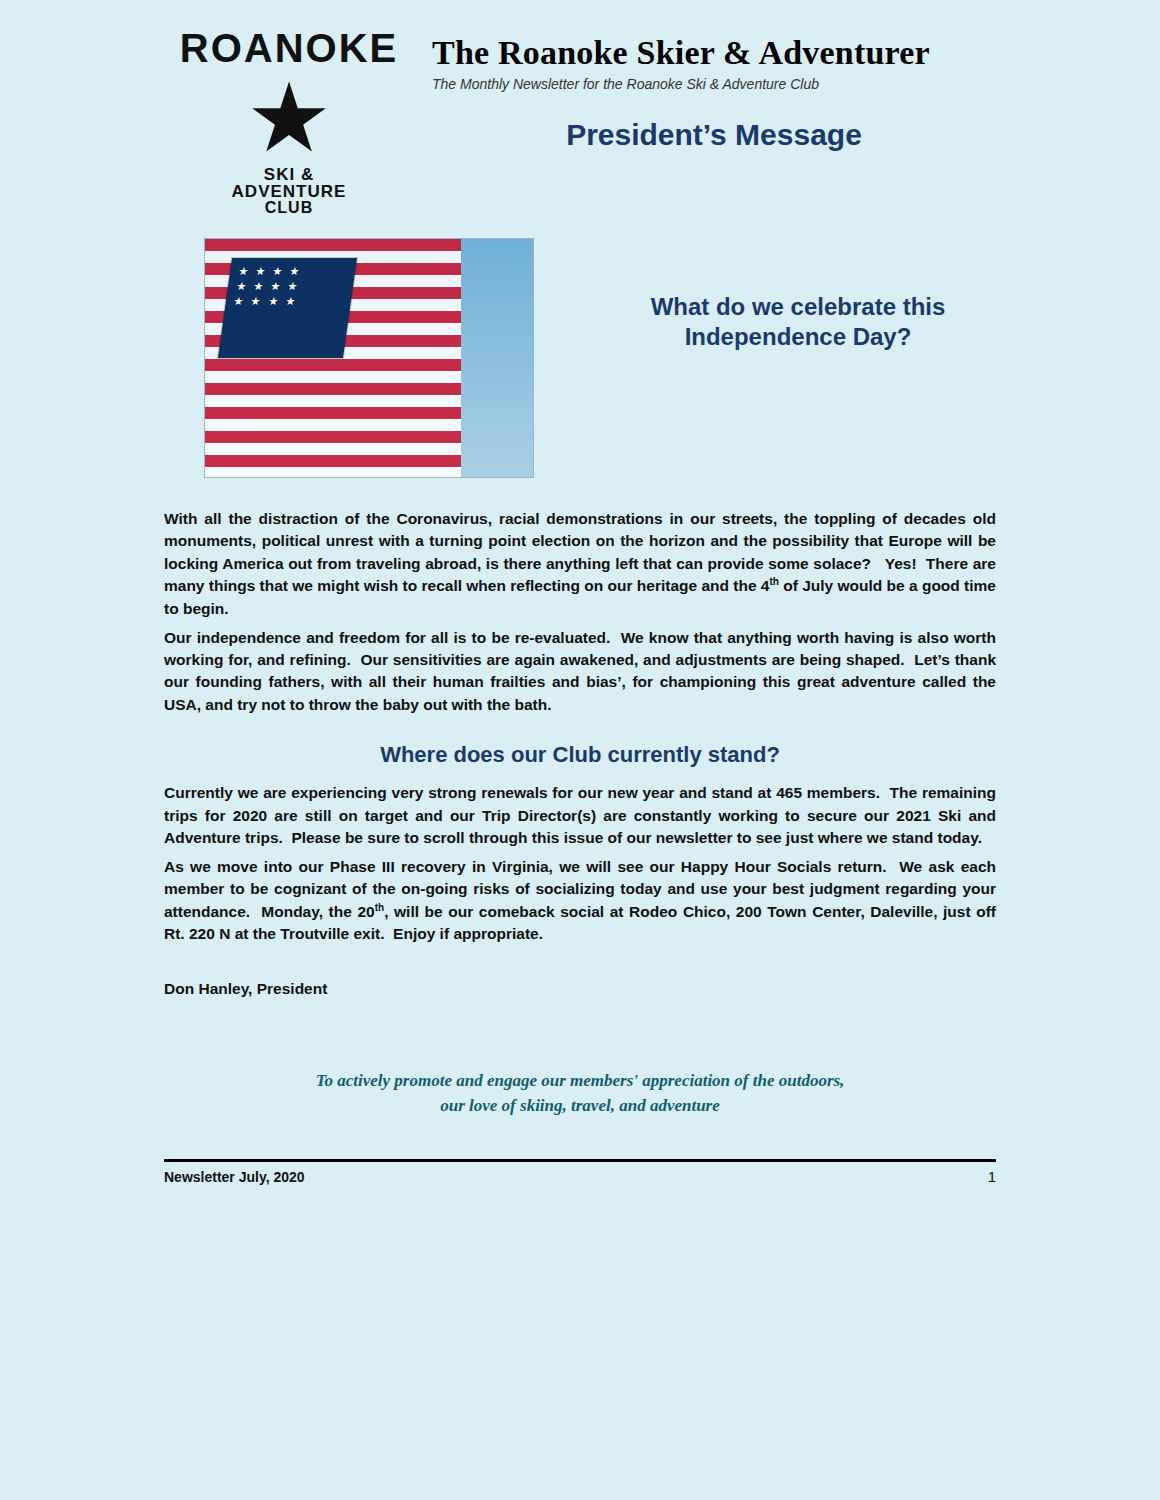ROANOKE
★
SKI &
ADVENTURE
CLUB
The Roanoke Skier & Adventurer
The Monthly Newsletter for the Roanoke Ski & Adventure Club
President’s Message
What do we celebrate this
Independence Day?
With all the distraction of the Coronavirus, racial demonstrations in our streets, the toppling of decades old monuments, political unrest with a turning point election on the horizon and the possibility that Europe will be locking America out from traveling abroad, is there anything left that can provide some solace? Yes! There are many things that we might wish to recall when reflecting on our heritage and the 4th of July would be a good time to begin.
Our independence and freedom for all is to be re-evaluated. We know that anything worth having is also worth working for, and refining. Our sensitivities are again awakened, and adjustments are being shaped. Let’s thank our founding fathers, with all their human frailties and bias’, for championing this great adventure called the USA, and try not to throw the baby out with the bath.
Where does our Club currently stand?
Currently we are experiencing very strong renewals for our new year and stand at 465 members. The remaining trips for 2020 are still on target and our Trip Director(s) are constantly working to secure our 2021 Ski and Adventure trips. Please be sure to scroll through this issue of our newsletter to see just where we stand today.
As we move into our Phase III recovery in Virginia, we will see our Happy Hour Socials return. We ask each member to be cognizant of the on-going risks of socializing today and use your best judgment regarding your attendance. Monday, the 20th, will be our comeback social at Rodeo Chico, 200 Town Center, Daleville, just off Rt. 220 N at the Troutville exit. Enjoy if appropriate.
Don Hanley, President
To actively promote and engage our members' appreciation of the outdoors,
our love of skiing, travel, and adventure
Newsletter July, 2020 1